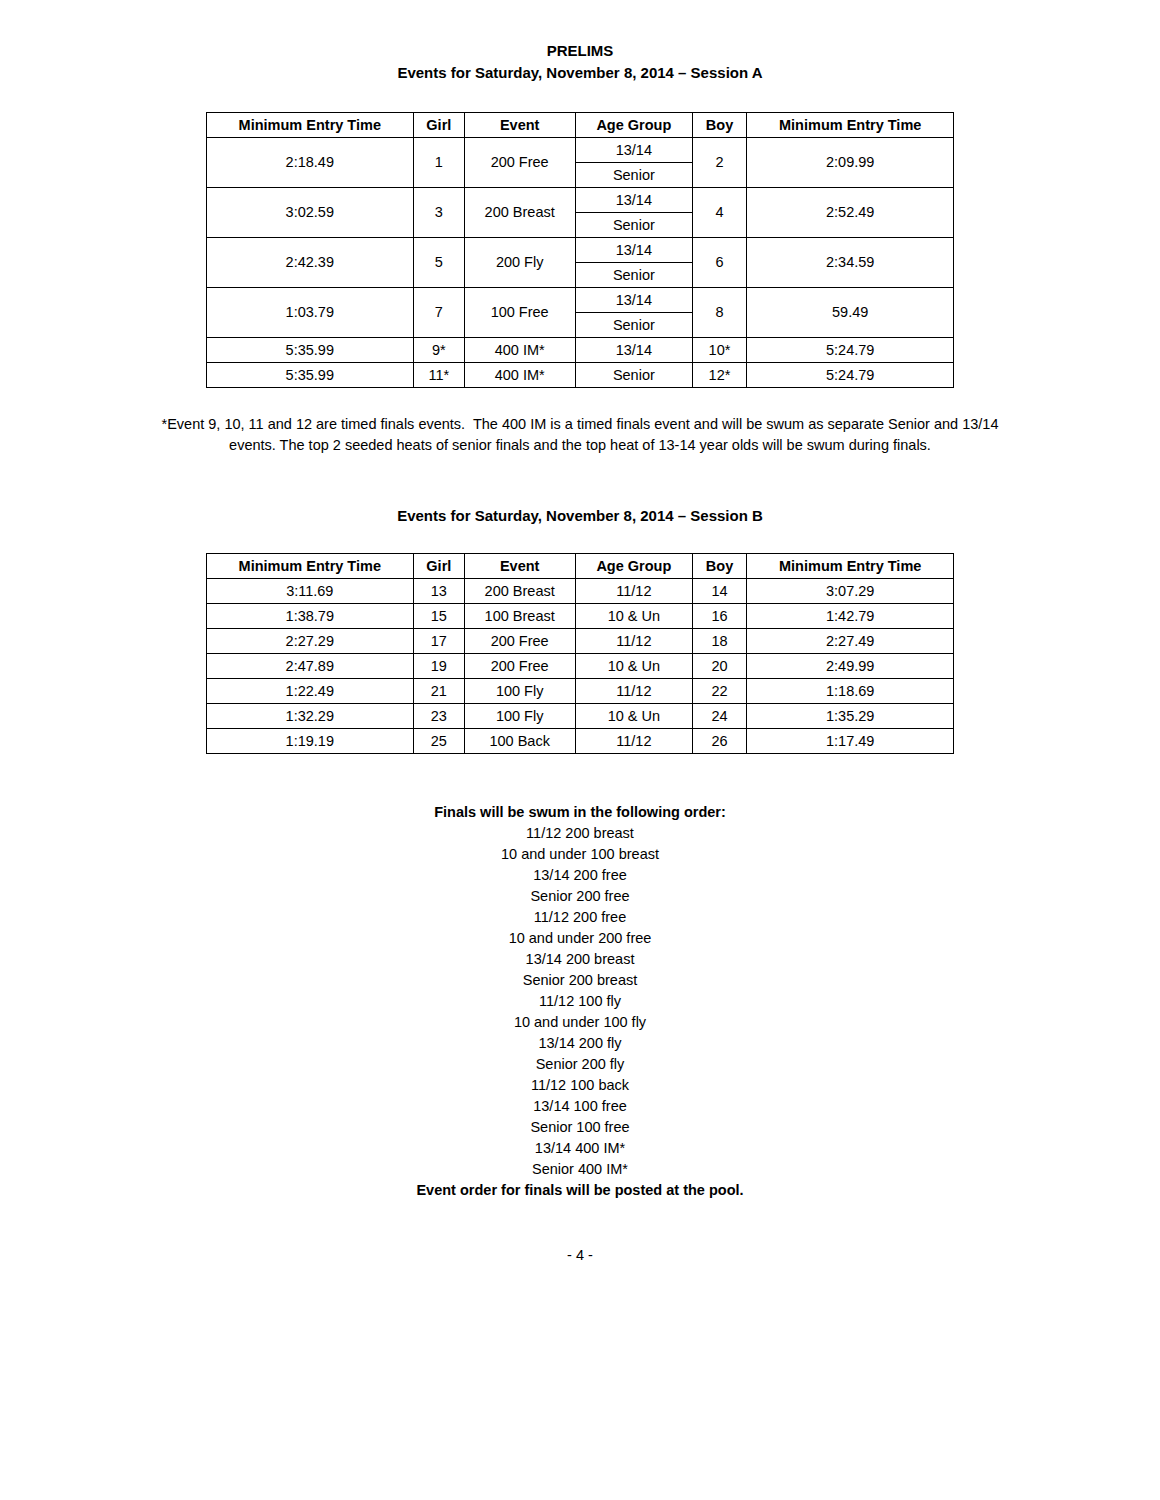PRELIMS
Events for Saturday, November 8, 2014 – Session A
| Minimum Entry Time | Girl | Event | Age Group | Boy | Minimum Entry Time |
| --- | --- | --- | --- | --- | --- |
| 2:18.49 | 1 | 200 Free | 13/14 | 2 | 2:09.99 |
| Senior |
| 3:02.59 | 3 | 200 Breast | 13/14 | 4 | 2:52.49 |
| Senior |
| 2:42.39 | 5 | 200 Fly | 13/14 | 6 | 2:34.59 |
| Senior |
| 1:03.79 | 7 | 100 Free | 13/14 | 8 | 59.49 |
| Senior |
| 5:35.99 | 9* | 400 IM* | 13/14 | 10* | 5:24.79 |
| 5:35.99 | 11* | 400 IM* | Senior | 12* | 5:24.79 |
*Event 9, 10, 11 and 12 are timed finals events. The 400 IM is a timed finals event and will be swum as separate Senior and 13/14 events. The top 2 seeded heats of senior finals and the top heat of 13-14 year olds will be swum during finals.
Events for Saturday, November 8, 2014 – Session B
| Minimum Entry Time | Girl | Event | Age Group | Boy | Minimum Entry Time |
| --- | --- | --- | --- | --- | --- |
| 3:11.69 | 13 | 200 Breast | 11/12 | 14 | 3:07.29 |
| 1:38.79 | 15 | 100 Breast | 10 & Un | 16 | 1:42.79 |
| 2:27.29 | 17 | 200 Free | 11/12 | 18 | 2:27.49 |
| 2:47.89 | 19 | 200 Free | 10 & Un | 20 | 2:49.99 |
| 1:22.49 | 21 | 100 Fly | 11/12 | 22 | 1:18.69 |
| 1:32.29 | 23 | 100 Fly | 10 & Un | 24 | 1:35.29 |
| 1:19.19 | 25 | 100 Back | 11/12 | 26 | 1:17.49 |
Finals will be swum in the following order:
11/12 200 breast
10 and under 100 breast
13/14 200 free
Senior 200 free
11/12 200 free
10 and under 200 free
13/14 200 breast
Senior 200 breast
11/12 100 fly
10 and under 100 fly
13/14 200 fly
Senior 200 fly
11/12 100 back
13/14 100 free
Senior 100 free
13/14 400 IM*
Senior 400 IM*
Event order for finals will be posted at the pool.
- 4 -